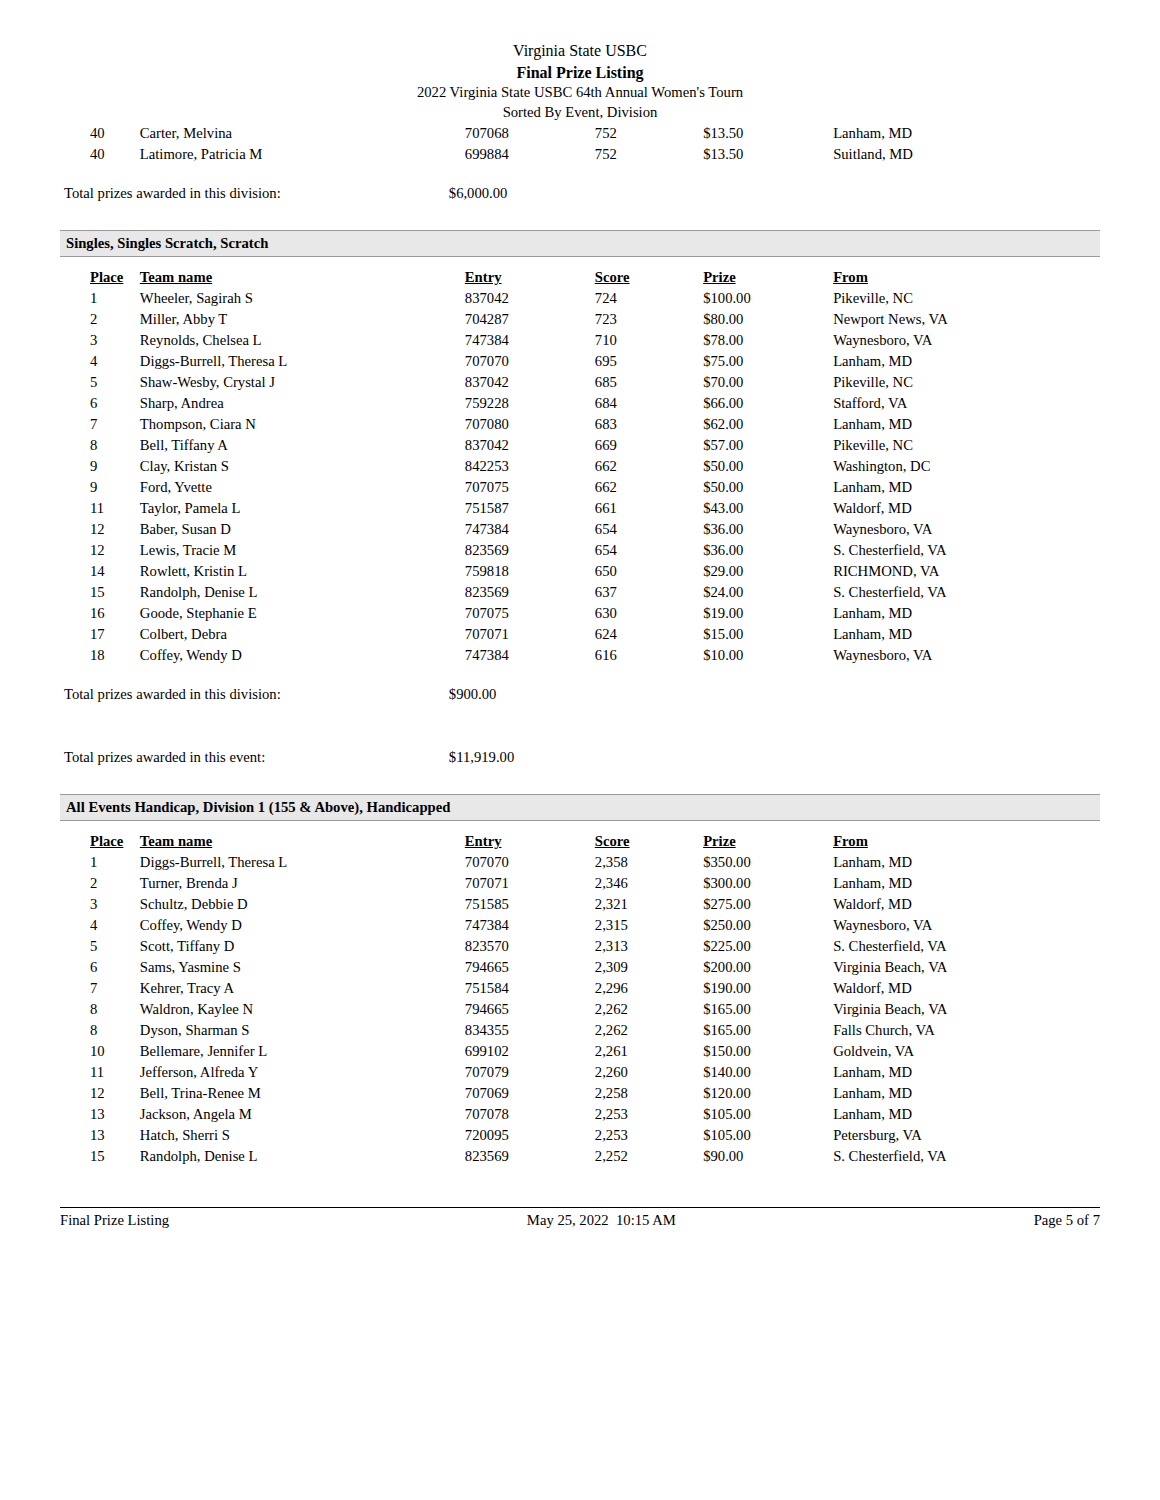Virginia State USBC
Final Prize Listing
2022 Virginia State USBC 64th Annual Women's Tourn
Sorted By Event, Division
| 40 | Carter, Melvina | 707068 | 752 | $13.50 | Lanham, MD |
| 40 | Latimore, Patricia M | 699884 | 752 | $13.50 | Suitland, MD |
| Total prizes awarded in this division: | $6,000.00 | |
Singles, Singles Scratch, Scratch
| Place | Team name | Entry | Score | Prize | From |
| --- | --- | --- | --- | --- | --- |
| 1 | Wheeler, Sagirah S | 837042 | 724 | $100.00 | Pikeville, NC |
| 2 | Miller, Abby T | 704287 | 723 | $80.00 | Newport News, VA |
| 3 | Reynolds, Chelsea L | 747384 | 710 | $78.00 | Waynesboro, VA |
| 4 | Diggs-Burrell, Theresa L | 707070 | 695 | $75.00 | Lanham, MD |
| 5 | Shaw-Wesby, Crystal J | 837042 | 685 | $70.00 | Pikeville, NC |
| 6 | Sharp, Andrea | 759228 | 684 | $66.00 | Stafford, VA |
| 7 | Thompson, Ciara N | 707080 | 683 | $62.00 | Lanham, MD |
| 8 | Bell, Tiffany A | 837042 | 669 | $57.00 | Pikeville, NC |
| 9 | Clay, Kristan S | 842253 | 662 | $50.00 | Washington, DC |
| 9 | Ford, Yvette | 707075 | 662 | $50.00 | Lanham, MD |
| 11 | Taylor, Pamela L | 751587 | 661 | $43.00 | Waldorf, MD |
| 12 | Baber, Susan D | 747384 | 654 | $36.00 | Waynesboro, VA |
| 12 | Lewis, Tracie M | 823569 | 654 | $36.00 | S. Chesterfield, VA |
| 14 | Rowlett, Kristin L | 759818 | 650 | $29.00 | RICHMOND, VA |
| 15 | Randolph, Denise L | 823569 | 637 | $24.00 | S. Chesterfield, VA |
| 16 | Goode, Stephanie E | 707075 | 630 | $19.00 | Lanham, MD |
| 17 | Colbert, Debra | 707071 | 624 | $15.00 | Lanham, MD |
| 18 | Coffey, Wendy D | 747384 | 616 | $10.00 | Waynesboro, VA |
| Total prizes awarded in this division: | $900.00 | |
| Total prizes awarded in this event: | $11,919.00 | |
All Events Handicap, Division 1 (155 & Above), Handicapped
| Place | Team name | Entry | Score | Prize | From |
| --- | --- | --- | --- | --- | --- |
| 1 | Diggs-Burrell, Theresa L | 707070 | 2,358 | $350.00 | Lanham, MD |
| 2 | Turner, Brenda J | 707071 | 2,346 | $300.00 | Lanham, MD |
| 3 | Schultz, Debbie D | 751585 | 2,321 | $275.00 | Waldorf, MD |
| 4 | Coffey, Wendy D | 747384 | 2,315 | $250.00 | Waynesboro, VA |
| 5 | Scott, Tiffany D | 823570 | 2,313 | $225.00 | S. Chesterfield, VA |
| 6 | Sams, Yasmine S | 794665 | 2,309 | $200.00 | Virginia Beach, VA |
| 7 | Kehrer, Tracy A | 751584 | 2,296 | $190.00 | Waldorf, MD |
| 8 | Waldron, Kaylee N | 794665 | 2,262 | $165.00 | Virginia Beach, VA |
| 8 | Dyson, Sharman S | 834355 | 2,262 | $165.00 | Falls Church, VA |
| 10 | Bellemare, Jennifer L | 699102 | 2,261 | $150.00 | Goldvein, VA |
| 11 | Jefferson, Alfreda Y | 707079 | 2,260 | $140.00 | Lanham, MD |
| 12 | Bell, Trina-Renee M | 707069 | 2,258 | $120.00 | Lanham, MD |
| 13 | Jackson, Angela M | 707078 | 2,253 | $105.00 | Lanham, MD |
| 13 | Hatch, Sherri S | 720095 | 2,253 | $105.00 | Petersburg, VA |
| 15 | Randolph, Denise L | 823569 | 2,252 | $90.00 | S. Chesterfield, VA |
Final Prize Listing
May 25, 2022 10:15 AM
Page 5 of 7